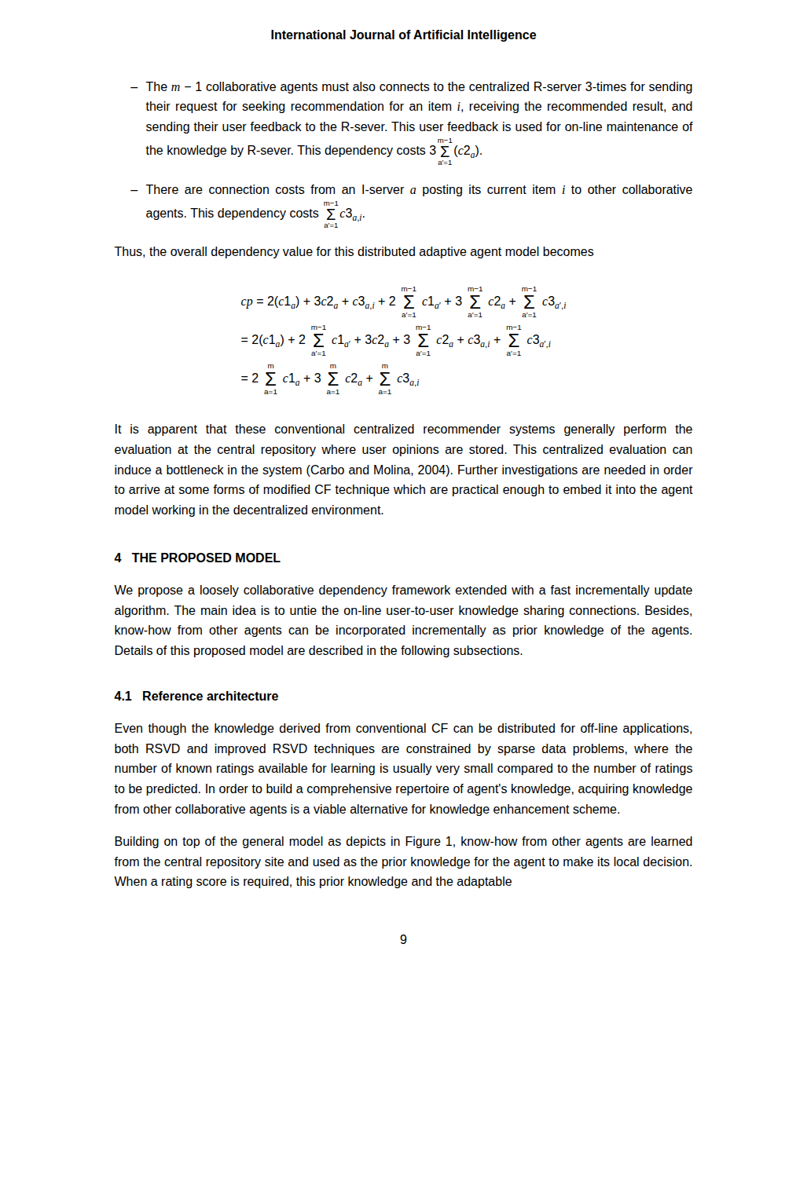International Journal of Artificial Intelligence
The m − 1 collaborative agents must also connects to the centralized R-server 3-times for sending their request for seeking recommendation for an item i, receiving the recommended result, and sending their user feedback to the R-sever. This user feedback is used for on-line maintenance of the knowledge by R-sever. This dependency costs 3m−1 Σa′=1(c2a).
There are connection costs from an I-server a posting its current item i to other collaborative agents. This dependency costs m−1 Σa′=1 c3a,i.
Thus, the overall dependency value for this distributed adaptive agent model becomes
cp = 2(c1a) + 3c2a + c3a,i + 2 m−1 Σa′=1 c1a′ + 3 m−1 Σa′=1 c2a + m−1 Σa′=1 c3a′,i = 2(c1a) + 2 m−1 Σa′=1 c1a′ + 3c2a + 3 m−1 Σa′=1 c2a + c3a,i + m−1 Σa′=1 c3a′,i = 2 mΣa=1 c1a + 3 mΣa=1 c2a + mΣa=1 c3a,i
It is apparent that these conventional centralized recommender systems generally perform the evaluation at the central repository where user opinions are stored. This centralized evaluation can induce a bottleneck in the system (Carbo and Molina, 2004). Further investigations are needed in order to arrive at some forms of modified CF technique which are practical enough to embed it into the agent model working in the decentralized environment.
4 THE PROPOSED MODEL
We propose a loosely collaborative dependency framework extended with a fast incrementally update algorithm. The main idea is to untie the on-line user-to-user knowledge sharing connections. Besides, know-how from other agents can be incorporated incrementally as prior knowledge of the agents. Details of this proposed model are described in the following subsections.
4.1 Reference architecture
Even though the knowledge derived from conventional CF can be distributed for off-line applications, both RSVD and improved RSVD techniques are constrained by sparse data problems, where the number of known ratings available for learning is usually very small compared to the number of ratings to be predicted. In order to build a comprehensive repertoire of agent's knowledge, acquiring knowledge from other collaborative agents is a viable alternative for knowledge enhancement scheme.
Building on top of the general model as depicts in Figure 1, know-how from other agents are learned from the central repository site and used as the prior knowledge for the agent to make its local decision. When a rating score is required, this prior knowledge and the adaptable
9